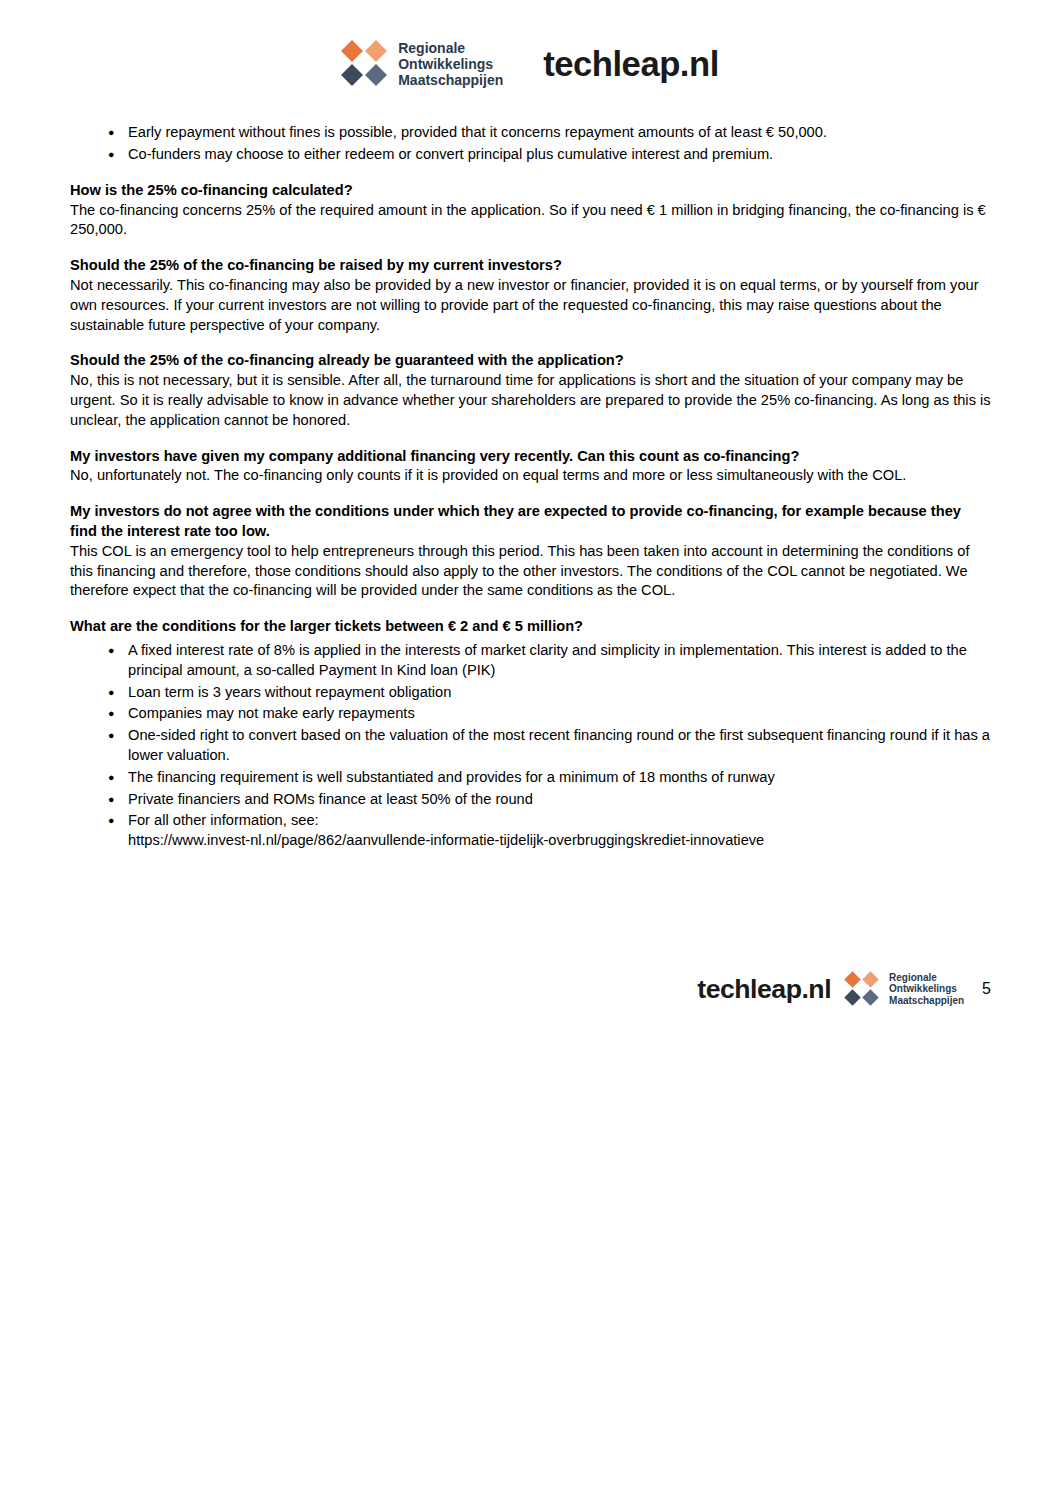Regionale
Ontwikkelings
Maatschappijen
techleap.nl
Early repayment without fines is possible, provided that it concerns repayment amounts of at least € 50,000.
Co-funders may choose to either redeem or convert principal plus cumulative interest and premium.
How is the 25% co-financing calculated?
The co-financing concerns 25% of the required amount in the application. So if you need € 1 million in bridging financing, the co-financing is € 250,000.
Should the 25% of the co-financing be raised by my current investors?
Not necessarily. This co-financing may also be provided by a new investor or financier, provided it is on equal terms, or by yourself from your own resources. If your current investors are not willing to provide part of the requested co-financing, this may raise questions about the sustainable future perspective of your company.
Should the 25% of the co-financing already be guaranteed with the application?
No, this is not necessary, but it is sensible. After all, the turnaround time for applications is short and the situation of your company may be urgent. So it is really advisable to know in advance whether your shareholders are prepared to provide the 25% co-financing. As long as this is unclear, the application cannot be honored.
My investors have given my company additional financing very recently. Can this count as co-financing?
No, unfortunately not. The co-financing only counts if it is provided on equal terms and more or less simultaneously with the COL.
My investors do not agree with the conditions under which they are expected to provide co-financing, for example because they find the interest rate too low.
This COL is an emergency tool to help entrepreneurs through this period. This has been taken into account in determining the conditions of this financing and therefore, those conditions should also apply to the other investors. The conditions of the COL cannot be negotiated. We therefore expect that the co-financing will be provided under the same conditions as the COL.
What are the conditions for the larger tickets between € 2 and € 5 million?
A fixed interest rate of 8% is applied in the interests of market clarity and simplicity in implementation. This interest is added to the principal amount, a so-called Payment In Kind loan (PIK)
Loan term is 3 years without repayment obligation
Companies may not make early repayments
One-sided right to convert based on the valuation of the most recent financing round or the first subsequent financing round if it has a lower valuation.
The financing requirement is well substantiated and provides for a minimum of 18 months of runway
Private financiers and ROMs finance at least 50% of the round
For all other information, see:
https://www.invest-nl.nl/page/862/aanvullende-informatie-tijdelijk-overbruggingskrediet-innovatieve
techleap.nl
Regionale
Ontwikkelings
Maatschappijen
5